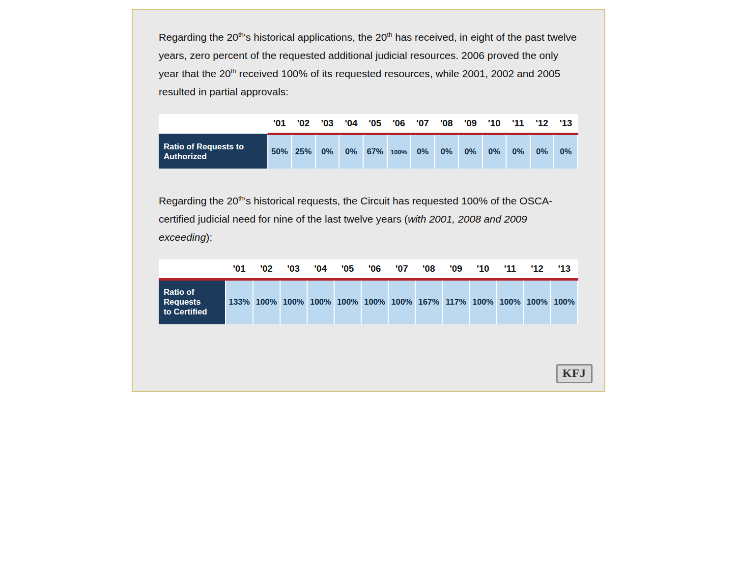Regarding the 20th's historical applications, the 20th has received, in eight of the past twelve years, zero percent of the requested additional judicial resources. 2006 proved the only year that the 20th received 100% of its requested resources, while 2001, 2002 and 2005 resulted in partial approvals:
| | '01 | '02 | '03 | '04 | '05 | '06 | '07 | '08 | '09 | '10 | '11 | '12 | '13 |
| --- | --- | --- | --- | --- | --- | --- | --- | --- | --- | --- | --- | --- | --- |
| Ratio of Requests to Authorized | 50% | 25% | 0% | 0% | 67% | 100% | 0% | 0% | 0% | 0% | 0% | 0% | 0% |
Regarding the 20th's historical requests, the Circuit has requested 100% of the OSCA-certified judicial need for nine of the last twelve years (with 2001, 2008 and 2009 exceeding):
| | '01 | '02 | '03 | '04 | '05 | '06 | '07 | '08 | '09 | '10 | '11 | '12 | '13 |
| --- | --- | --- | --- | --- | --- | --- | --- | --- | --- | --- | --- | --- | --- |
| Ratio of Requests to Certified | 133% | 100% | 100% | 100% | 100% | 100% | 100% | 167% | 117% | 100% | 100% | 100% | 100% |
KFJ